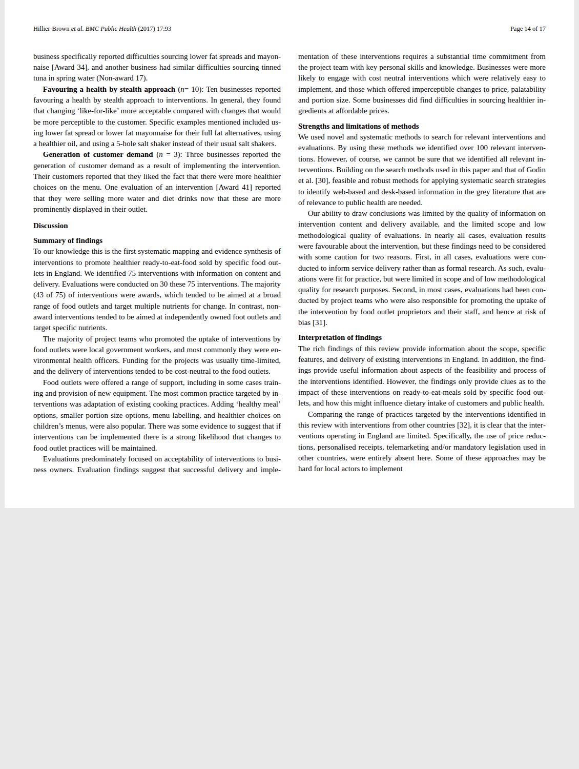Hillier-Brown et al. BMC Public Health (2017) 17:93
Page 14 of 17
business specifically reported difficulties sourcing lower fat spreads and mayonnaise [Award 34], and another business had similar difficulties sourcing tinned tuna in spring water (Non-award 17).
Favouring a health by stealth approach (n= 10): Ten businesses reported favouring a health by stealth approach to interventions. In general, they found that changing ‘like-for-like’ more acceptable compared with changes that would be more perceptible to the customer. Specific examples mentioned included using lower fat spread or lower fat mayonnaise for their full fat alternatives, using a healthier oil, and using a 5-hole salt shaker instead of their usual salt shakers.
Generation of customer demand (n = 3): Three businesses reported the generation of customer demand as a result of implementing the intervention. Their customers reported that they liked the fact that there were more healthier choices on the menu. One evaluation of an intervention [Award 41] reported that they were selling more water and diet drinks now that these are more prominently displayed in their outlet.
Discussion
Summary of findings
To our knowledge this is the first systematic mapping and evidence synthesis of interventions to promote healthier ready-to-eat-food sold by specific food outlets in England. We identified 75 interventions with information on content and delivery. Evaluations were conducted on 30 these 75 interventions. The majority (43 of 75) of interventions were awards, which tended to be aimed at a broad range of food outlets and target multiple nutrients for change. In contrast, non-award interventions tended to be aimed at independently owned foot outlets and target specific nutrients.
The majority of project teams who promoted the uptake of interventions by food outlets were local government workers, and most commonly they were environmental health officers. Funding for the projects was usually time-limited, and the delivery of interventions tended to be cost-neutral to the food outlets.
Food outlets were offered a range of support, including in some cases training and provision of new equipment. The most common practice targeted by interventions was adaptation of existing cooking practices. Adding ‘healthy meal’ options, smaller portion size options, menu labelling, and healthier choices on children’s menus, were also popular. There was some evidence to suggest that if interventions can be implemented there is a strong likelihood that changes to food outlet practices will be maintained.
Evaluations predominately focused on acceptability of interventions to business owners. Evaluation findings suggest that successful delivery and implementation of these interventions requires a substantial time commitment from the project team with key personal skills and knowledge. Businesses were more likely to engage with cost neutral interventions which were relatively easy to implement, and those which offered imperceptible changes to price, palatability and portion size. Some businesses did find difficulties in sourcing healthier ingredients at affordable prices.
Strengths and limitations of methods
We used novel and systematic methods to search for relevant interventions and evaluations. By using these methods we identified over 100 relevant interventions. However, of course, we cannot be sure that we identified all relevant interventions. Building on the search methods used in this paper and that of Godin et al. [30], feasible and robust methods for applying systematic search strategies to identify web-based and desk-based information in the grey literature that are of relevance to public health are needed.
Our ability to draw conclusions was limited by the quality of information on intervention content and delivery available, and the limited scope and low methodological quality of evaluations. In nearly all cases, evaluation results were favourable about the intervention, but these findings need to be considered with some caution for two reasons. First, in all cases, evaluations were conducted to inform service delivery rather than as formal research. As such, evaluations were fit for practice, but were limited in scope and of low methodological quality for research purposes. Second, in most cases, evaluations had been conducted by project teams who were also responsible for promoting the uptake of the intervention by food outlet proprietors and their staff, and hence at risk of bias [31].
Interpretation of findings
The rich findings of this review provide information about the scope, specific features, and delivery of existing interventions in England. In addition, the findings provide useful information about aspects of the feasibility and process of the interventions identified. However, the findings only provide clues as to the impact of these interventions on ready-to-eat-meals sold by specific food outlets, and how this might influence dietary intake of customers and public health.
Comparing the range of practices targeted by the interventions identified in this review with interventions from other countries [32], it is clear that the interventions operating in England are limited. Specifically, the use of price reductions, personalised receipts, telemarketing and/or mandatory legislation used in other countries, were entirely absent here. Some of these approaches may be hard for local actors to implement